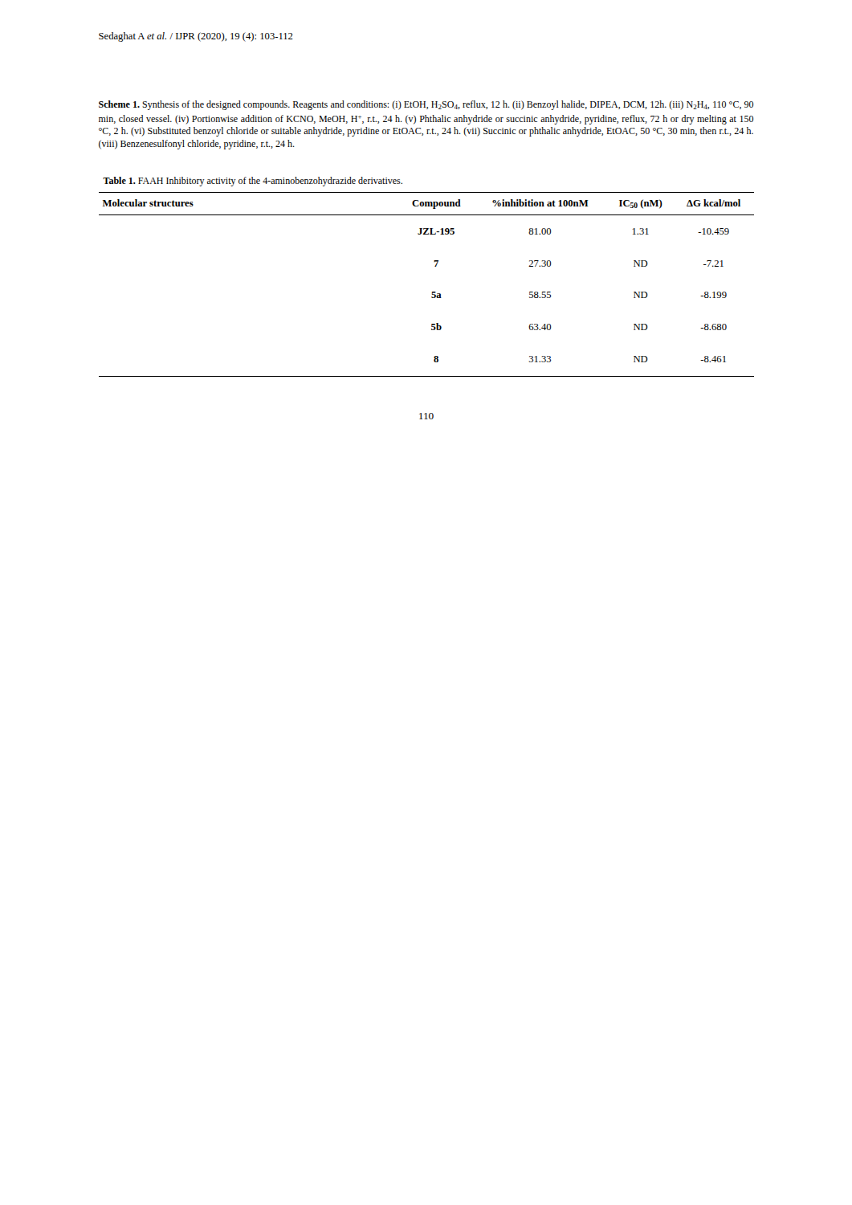Sedaghat A et al. / IJPR (2020), 19 (4): 103-112
Scheme 1. Synthesis of the designed compounds. Reagents and conditions: (i) EtOH, H2SO4, reflux, 12 h. (ii) Benzoyl halide, DIPEA, DCM, 12h. (iii) N2H4, 110 °C, 90 min, closed vessel. (iv) Portionwise addition of KCNO, MeOH, H+, r.t., 24 h. (v) Phthalic anhydride or succinic anhydride, pyridine, reflux, 72 h or dry melting at 150 °C, 2 h. (vi) Substituted benzoyl chloride or suitable anhydride, pyridine or EtOAC, r.t., 24 h. (vii) Succinic or phthalic anhydride, EtOAC, 50 °C, 30 min, then r.t., 24 h. (viii) Benzenesulfonyl chloride, pyridine, r.t., 24 h.
Table 1. FAAH Inhibitory activity of the 4-aminobenzohydrazide derivatives.
| Molecular structures | Compound | %inhibition at 100nM | IC 50 (nM) | ΔG kcal/mol |
| --- | --- | --- | --- | --- |
| | JZL-195 | 81.00 | 1.31 | -10.459 |
| | 7 | 27.30 | ND | -7.21 |
| | 5a | 58.55 | ND | -8.199 |
| | 5b | 63.40 | ND | -8.680 |
| | 8 | 31.33 | ND | -8.461 |
110